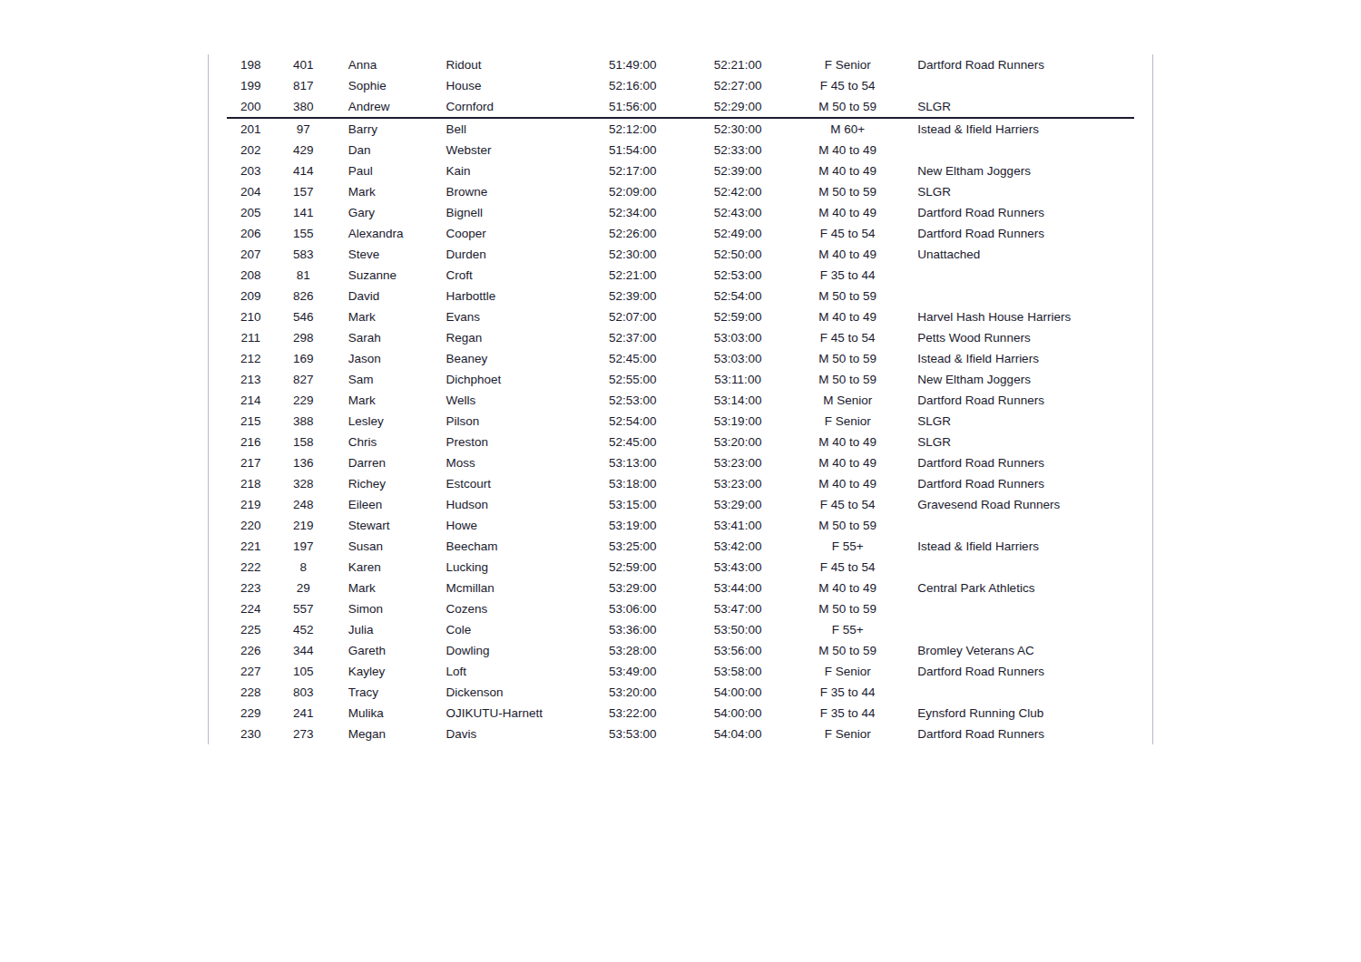| 198 | 401 | Anna | Ridout | 51:49:00 | 52:21:00 | F Senior | Dartford Road Runners |
| 199 | 817 | Sophie | House | 52:16:00 | 52:27:00 | F 45 to 54 | |
| 200 | 380 | Andrew | Cornford | 51:56:00 | 52:29:00 | M 50 to 59 | SLGR |
| 201 | 97 | Barry | Bell | 52:12:00 | 52:30:00 | M 60+ | Istead & Ifield Harriers |
| 202 | 429 | Dan | Webster | 51:54:00 | 52:33:00 | M 40 to 49 | |
| 203 | 414 | Paul | Kain | 52:17:00 | 52:39:00 | M 40 to 49 | New Eltham Joggers |
| 204 | 157 | Mark | Browne | 52:09:00 | 52:42:00 | M 50 to 59 | SLGR |
| 205 | 141 | Gary | Bignell | 52:34:00 | 52:43:00 | M 40 to 49 | Dartford Road Runners |
| 206 | 155 | Alexandra | Cooper | 52:26:00 | 52:49:00 | F 45 to 54 | Dartford Road Runners |
| 207 | 583 | Steve | Durden | 52:30:00 | 52:50:00 | M 40 to 49 | Unattached |
| 208 | 81 | Suzanne | Croft | 52:21:00 | 52:53:00 | F 35 to 44 | |
| 209 | 826 | David | Harbottle | 52:39:00 | 52:54:00 | M 50 to 59 | |
| 210 | 546 | Mark | Evans | 52:07:00 | 52:59:00 | M 40 to 49 | Harvel Hash House Harriers |
| 211 | 298 | Sarah | Regan | 52:37:00 | 53:03:00 | F 45 to 54 | Petts Wood Runners |
| 212 | 169 | Jason | Beaney | 52:45:00 | 53:03:00 | M 50 to 59 | Istead & Ifield Harriers |
| 213 | 827 | Sam | Dichphoet | 52:55:00 | 53:11:00 | M 50 to 59 | New Eltham Joggers |
| 214 | 229 | Mark | Wells | 52:53:00 | 53:14:00 | M Senior | Dartford Road Runners |
| 215 | 388 | Lesley | Pilson | 52:54:00 | 53:19:00 | F Senior | SLGR |
| 216 | 158 | Chris | Preston | 52:45:00 | 53:20:00 | M 40 to 49 | SLGR |
| 217 | 136 | Darren | Moss | 53:13:00 | 53:23:00 | M 40 to 49 | Dartford Road Runners |
| 218 | 328 | Richey | Estcourt | 53:18:00 | 53:23:00 | M 40 to 49 | Dartford Road Runners |
| 219 | 248 | Eileen | Hudson | 53:15:00 | 53:29:00 | F 45 to 54 | Gravesend Road Runners |
| 220 | 219 | Stewart | Howe | 53:19:00 | 53:41:00 | M 50 to 59 | |
| 221 | 197 | Susan | Beecham | 53:25:00 | 53:42:00 | F 55+ | Istead & Ifield Harriers |
| 222 | 8 | Karen | Lucking | 52:59:00 | 53:43:00 | F 45 to 54 | |
| 223 | 29 | Mark | Mcmillan | 53:29:00 | 53:44:00 | M 40 to 49 | Central Park Athletics |
| 224 | 557 | Simon | Cozens | 53:06:00 | 53:47:00 | M 50 to 59 | |
| 225 | 452 | Julia | Cole | 53:36:00 | 53:50:00 | F 55+ | |
| 226 | 344 | Gareth | Dowling | 53:28:00 | 53:56:00 | M 50 to 59 | Bromley Veterans AC |
| 227 | 105 | Kayley | Loft | 53:49:00 | 53:58:00 | F Senior | Dartford Road Runners |
| 228 | 803 | Tracy | Dickenson | 53:20:00 | 54:00:00 | F 35 to 44 | |
| 229 | 241 | Mulika | OJIKUTU-Harnett | 53:22:00 | 54:00:00 | F 35 to 44 | Eynsford Running Club |
| 230 | 273 | Megan | Davis | 53:53:00 | 54:04:00 | F Senior | Dartford Road Runners |